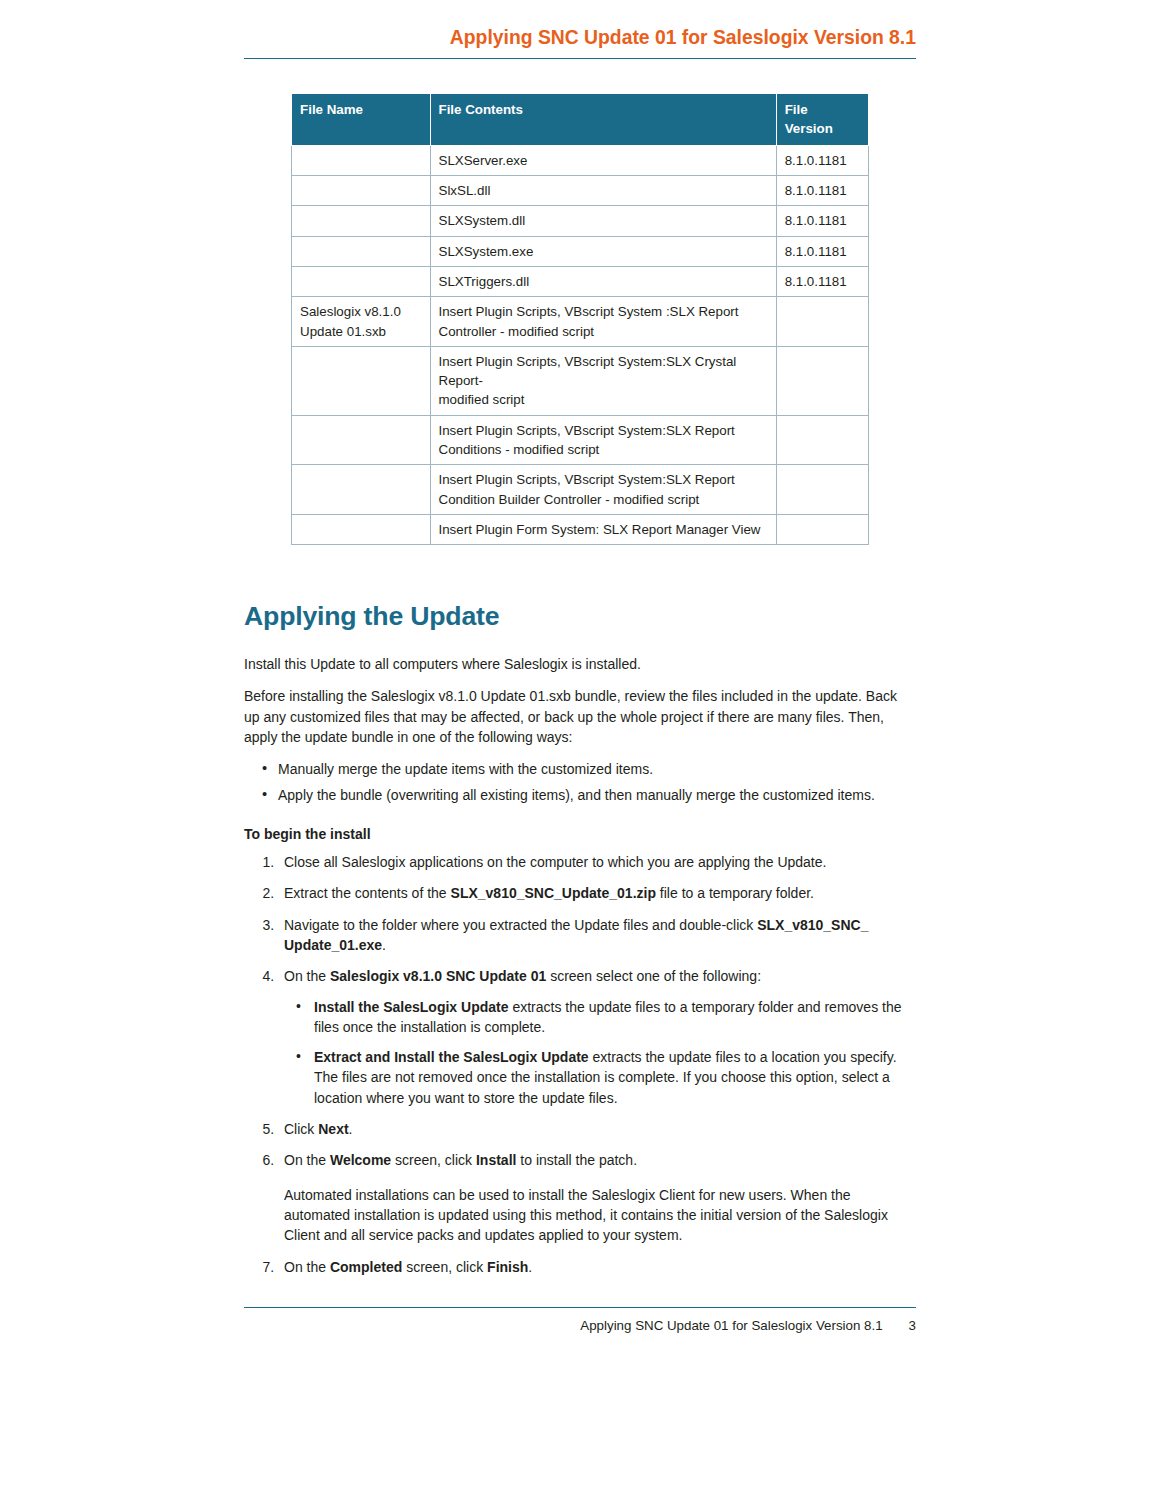Applying SNC Update 01 for Saleslogix Version 8.1
| File Name | File Contents | File Version |
| --- | --- | --- |
| | SLXServer.exe | 8.1.0.1181 |
| | SlxSL.dll | 8.1.0.1181 |
| | SLXSystem.dll | 8.1.0.1181 |
| | SLXSystem.exe | 8.1.0.1181 |
| | SLXTriggers.dll | 8.1.0.1181 |
| Saleslogix v8.1.0 Update 01.sxb | Insert Plugin Scripts, VBscript System :SLX Report Controller - modified script | |
| | Insert Plugin Scripts, VBscript System:SLX Crystal Report- modified script | |
| | Insert Plugin Scripts, VBscript System:SLX Report Conditions - modified script | |
| | Insert Plugin Scripts, VBscript System:SLX Report Condition Builder Controller - modified script | |
| | Insert Plugin Form System: SLX Report Manager View | |
Applying the Update
Install this Update to all computers where Saleslogix is installed.
Before installing the Saleslogix v8.1.0 Update 01.sxb bundle, review the files included in the update. Back up any customized files that may be affected, or back up the whole project if there are many files. Then, apply the update bundle in one of the following ways:
Manually merge the update items with the customized items.
Apply the bundle (overwriting all existing items), and then manually merge the customized items.
To begin the install
Close all Saleslogix applications on the computer to which you are applying the Update.
Extract the contents of the SLX_v810_SNC_Update_01.zip file to a temporary folder.
Navigate to the folder where you extracted the Update files and double-click SLX_v810_SNC_
Update_01.exe.
On the Saleslogix v8.1.0 SNC Update 01 screen select one of the following:
Install the SalesLogix Update extracts the update files to a temporary folder and removes the files once the installation is complete.
Extract and Install the SalesLogix Update extracts the update files to a location you specify. The files are not removed once the installation is complete. If you choose this option, select a location where you want to store the update files.
Click Next.
On the Welcome screen, click Install to install the patch.
Automated installations can be used to install the Saleslogix Client for new users. When the automated installation is updated using this method, it contains the initial version of the Saleslogix Client and all service packs and updates applied to your system.
On the Completed screen, click Finish.
Applying SNC Update 01 for Saleslogix Version 8.13